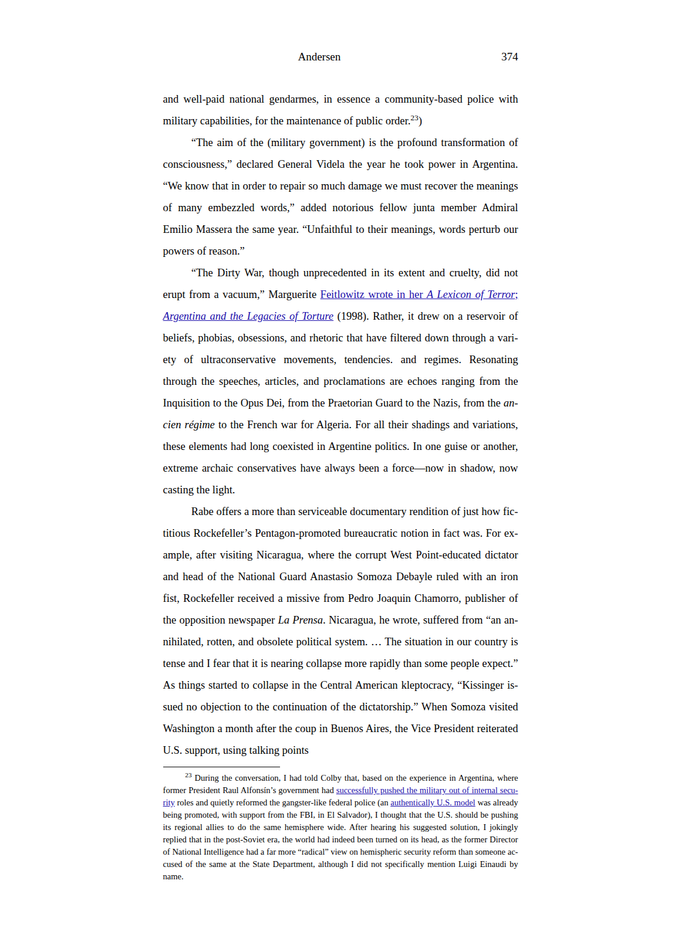Andersen 374
and well-paid national gendarmes, in essence a community-based police with military capabilities, for the maintenance of public order.23)
“The aim of the (military government) is the profound transformation of consciousness,” declared General Videla the year he took power in Argentina. “We know that in order to repair so much damage we must recover the meanings of many embezzled words,” added notorious fellow junta member Admiral Emilio Massera the same year. “Unfaithful to their meanings, words perturb our powers of reason.”
“The Dirty War, though unprecedented in its extent and cruelty, did not erupt from a vacuum,” Marguerite Feitlowitz wrote in her A Lexicon of Terror; Argentina and the Legacies of Torture (1998). Rather, it drew on a reservoir of beliefs, phobias, obsessions, and rhetoric that have filtered down through a variety of ultraconservative movements, tendencies. and regimes. Resonating through the speeches, articles, and proclamations are echoes ranging from the Inquisition to the Opus Dei, from the Praetorian Guard to the Nazis, from the ancien régime to the French war for Algeria. For all their shadings and variations, these elements had long coexisted in Argentine politics. In one guise or another, extreme archaic conservatives have always been a force—now in shadow, now casting the light.
Rabe offers a more than serviceable documentary rendition of just how fictitious Rockefeller’s Pentagon-promoted bureaucratic notion in fact was. For example, after visiting Nicaragua, where the corrupt West Point-educated dictator and head of the National Guard Anastasio Somoza Debayle ruled with an iron fist, Rockefeller received a missive from Pedro Joaquin Chamorro, publisher of the opposition newspaper La Prensa. Nicaragua, he wrote, suffered from “an annihilated, rotten, and obsolete political system. … The situation in our country is tense and I fear that it is nearing collapse more rapidly than some people expect.” As things started to collapse in the Central American kleptocracy, “Kissinger issued no objection to the continuation of the dictatorship.” When Somoza visited Washington a month after the coup in Buenos Aires, the Vice President reiterated U.S. support, using talking points
23 During the conversation, I had told Colby that, based on the experience in Argentina, where former President Raul Alfonsín’s government had successfully pushed the military out of internal security roles and quietly reformed the gangster-like federal police (an authentically U.S. model was already being promoted, with support from the FBI, in El Salvador), I thought that the U.S. should be pushing its regional allies to do the same hemisphere wide. After hearing his suggested solution, I jokingly replied that in the post-Soviet era, the world had indeed been turned on its head, as the former Director of National Intelligence had a far more “radical” view on hemispheric security reform than someone accused of the same at the State Department, although I did not specifically mention Luigi Einaudi by name.